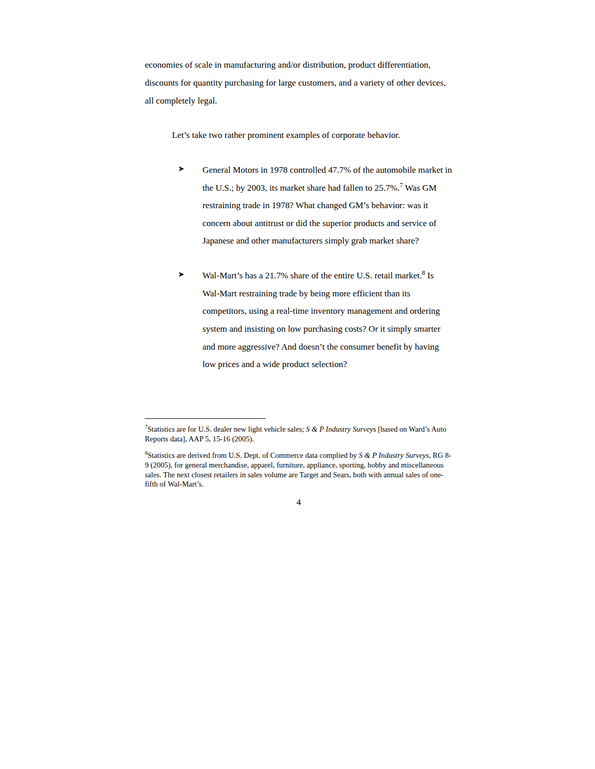economies of scale in manufacturing and/or distribution, product differentiation, discounts for quantity purchasing for large customers, and a variety of other devices, all completely legal.
Let’s take two rather prominent examples of corporate behavior.
General Motors in 1978 controlled 47.7% of the automobile market in the U.S.; by 2003, its market share had fallen to 25.7%.7 Was GM restraining trade in 1978? What changed GM’s behavior: was it concern about antitrust or did the superior products and service of Japanese and other manufacturers simply grab market share?
Wal-Mart’s has a 21.7% share of the entire U.S. retail market.8 Is Wal-Mart restraining trade by being more efficient than its competitors, using a real-time inventory management and ordering system and insisting on low purchasing costs? Or it simply smarter and more aggressive? And doesn’t the consumer benefit by having low prices and a wide product selection?
7Statistics are for U.S. dealer new light vehicle sales; S & P Industry Surveys [based on Ward’s Auto Reports data], AAP 5, 15-16 (2005).
8Statistics are derived from U.S. Dept. of Commerce data complied by S & P Industry Surveys, RG 8-9 (2005), for general merchandise, apparel, furniture, appliance, sporting, hobby and miscellaneous sales. The next closest retailers in sales volume are Target and Sears, both with annual sales of one-fifth of Wal-Mart’s.
4